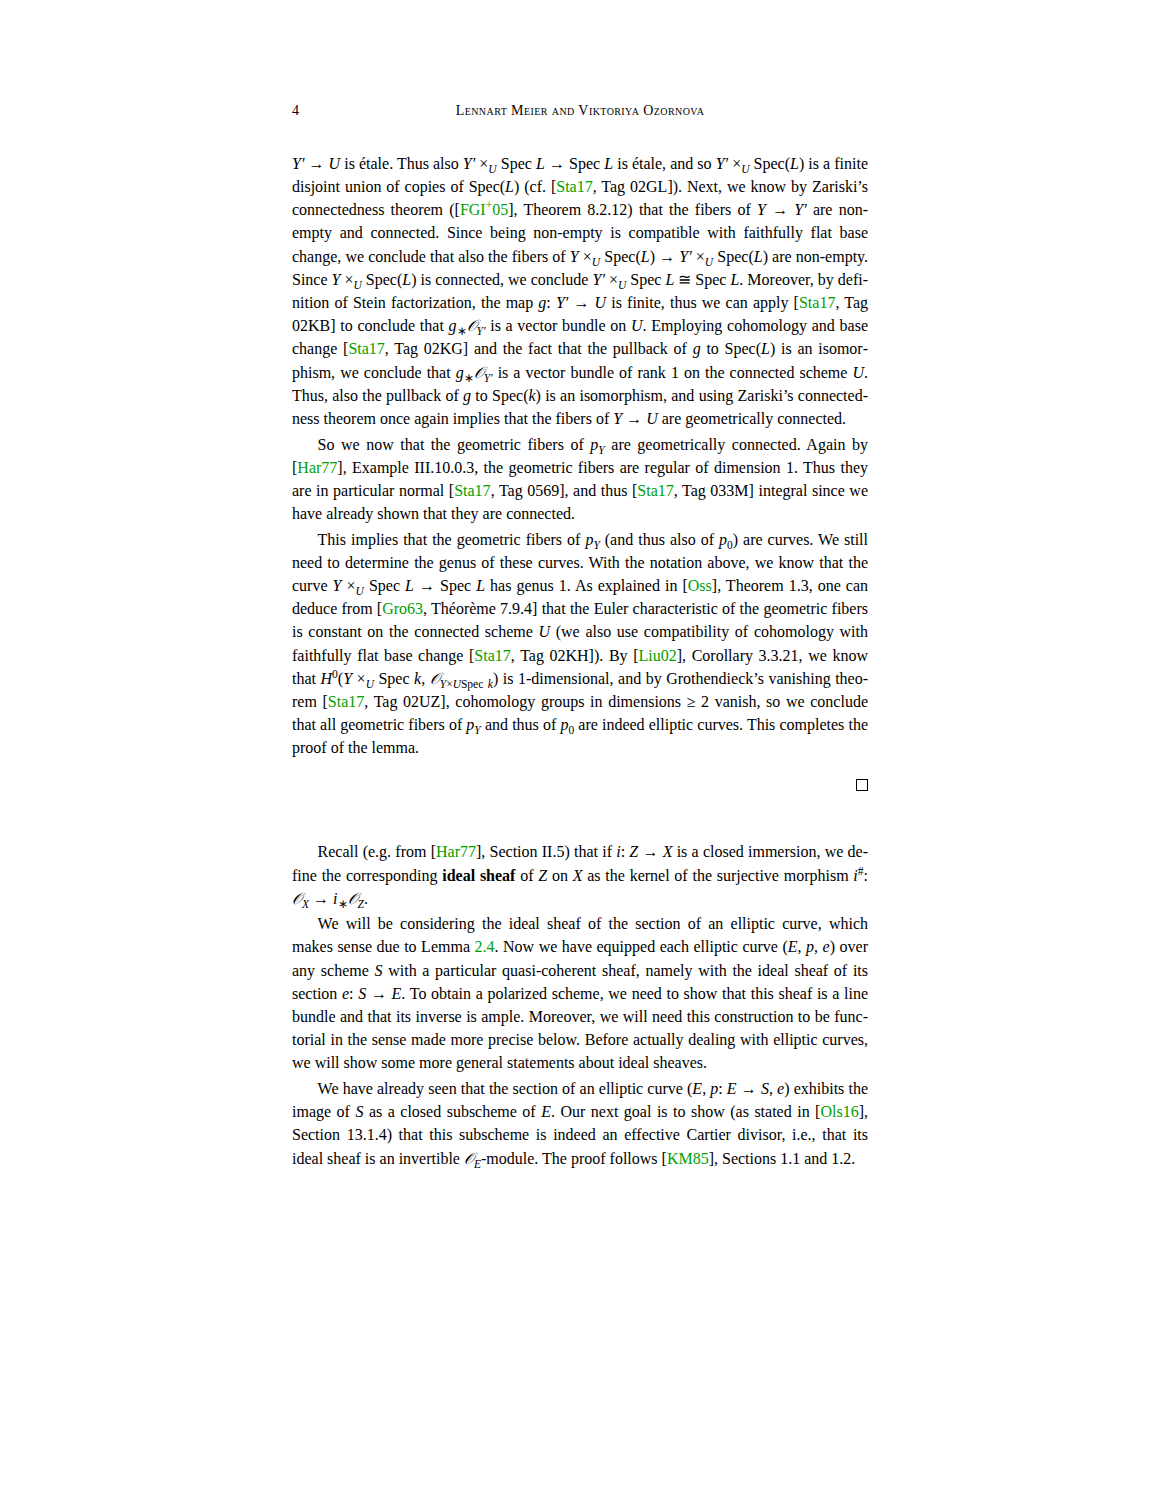4
Lennart Meier and Viktoriya Ozornova
Y′ → U is étale. Thus also Y′ ×U Spec L → Spec L is étale, and so Y′ ×U Spec(L) is a finite disjoint union of copies of Spec(L) (cf. [Sta17, Tag 02GL]). Next, we know by Zariski’s connectedness theorem ([FGI+05], Theorem 8.2.12) that the fibers of Y → Y′ are non-empty and connected. Since being non-empty is compatible with faithfully flat base change, we conclude that also the fibers of Y ×U Spec(L) → Y′ ×U Spec(L) are non-empty. Since Y ×U Spec(L) is connected, we conclude Y′ ×U Spec L ≅ Spec L. Moreover, by definition of Stein factorization, the map g: Y′ → U is finite, thus we can apply [Sta17, Tag 02KB] to conclude that g∗𝒪Y′ is a vector bundle on U. Employing cohomology and base change [Sta17, Tag 02KG] and the fact that the pullback of g to Spec(L) is an isomorphism, we conclude that g∗𝒪Y′ is a vector bundle of rank 1 on the connected scheme U. Thus, also the pullback of g to Spec(k) is an isomorphism, and using Zariski’s connectedness theorem once again implies that the fibers of Y → U are geometrically connected.
So we now that the geometric fibers of pY are geometrically connected. Again by [Har77], Example III.10.0.3, the geometric fibers are regular of dimension 1. Thus they are in particular normal [Sta17, Tag 0569], and thus [Sta17, Tag 033M] integral since we have already shown that they are connected.
This implies that the geometric fibers of pY (and thus also of p0) are curves. We still need to determine the genus of these curves. With the notation above, we know that the curve Y ×U Spec L → Spec L has genus 1. As explained in [Oss], Theorem 1.3, one can deduce from [Gro63, Théorème 7.9.4] that the Euler characteristic of the geometric fibers is constant on the connected scheme U (we also use compatibility of cohomology with faithfully flat base change [Sta17, Tag 02KH]). By [Liu02], Corollary 3.3.21, we know that H0(Y ×U Spec k, 𝒪Y×USpec k) is 1-dimensional, and by Grothendieck’s vanishing theorem [Sta17, Tag 02UZ], cohomology groups in dimensions ≥ 2 vanish, so we conclude that all geometric fibers of pY and thus of p0 are indeed elliptic curves. This completes the proof of the lemma.
Recall (e.g. from [Har77], Section II.5) that if i: Z → X is a closed immersion, we define the corresponding ideal sheaf of Z on X as the kernel of the surjective morphism i#: 𝒪X → i∗𝒪Z.
We will be considering the ideal sheaf of the section of an elliptic curve, which makes sense due to Lemma 2.4. Now we have equipped each elliptic curve (E, p, e) over any scheme S with a particular quasi-coherent sheaf, namely with the ideal sheaf of its section e: S → E. To obtain a polarized scheme, we need to show that this sheaf is a line bundle and that its inverse is ample. Moreover, we will need this construction to be functorial in the sense made more precise below. Before actually dealing with elliptic curves, we will show some more general statements about ideal sheaves.
We have already seen that the section of an elliptic curve (E, p: E → S, e) exhibits the image of S as a closed subscheme of E. Our next goal is to show (as stated in [Ols16], Section 13.1.4) that this subscheme is indeed an effective Cartier divisor, i.e., that its ideal sheaf is an invertible 𝒪E-module. The proof follows [KM85], Sections 1.1 and 1.2.